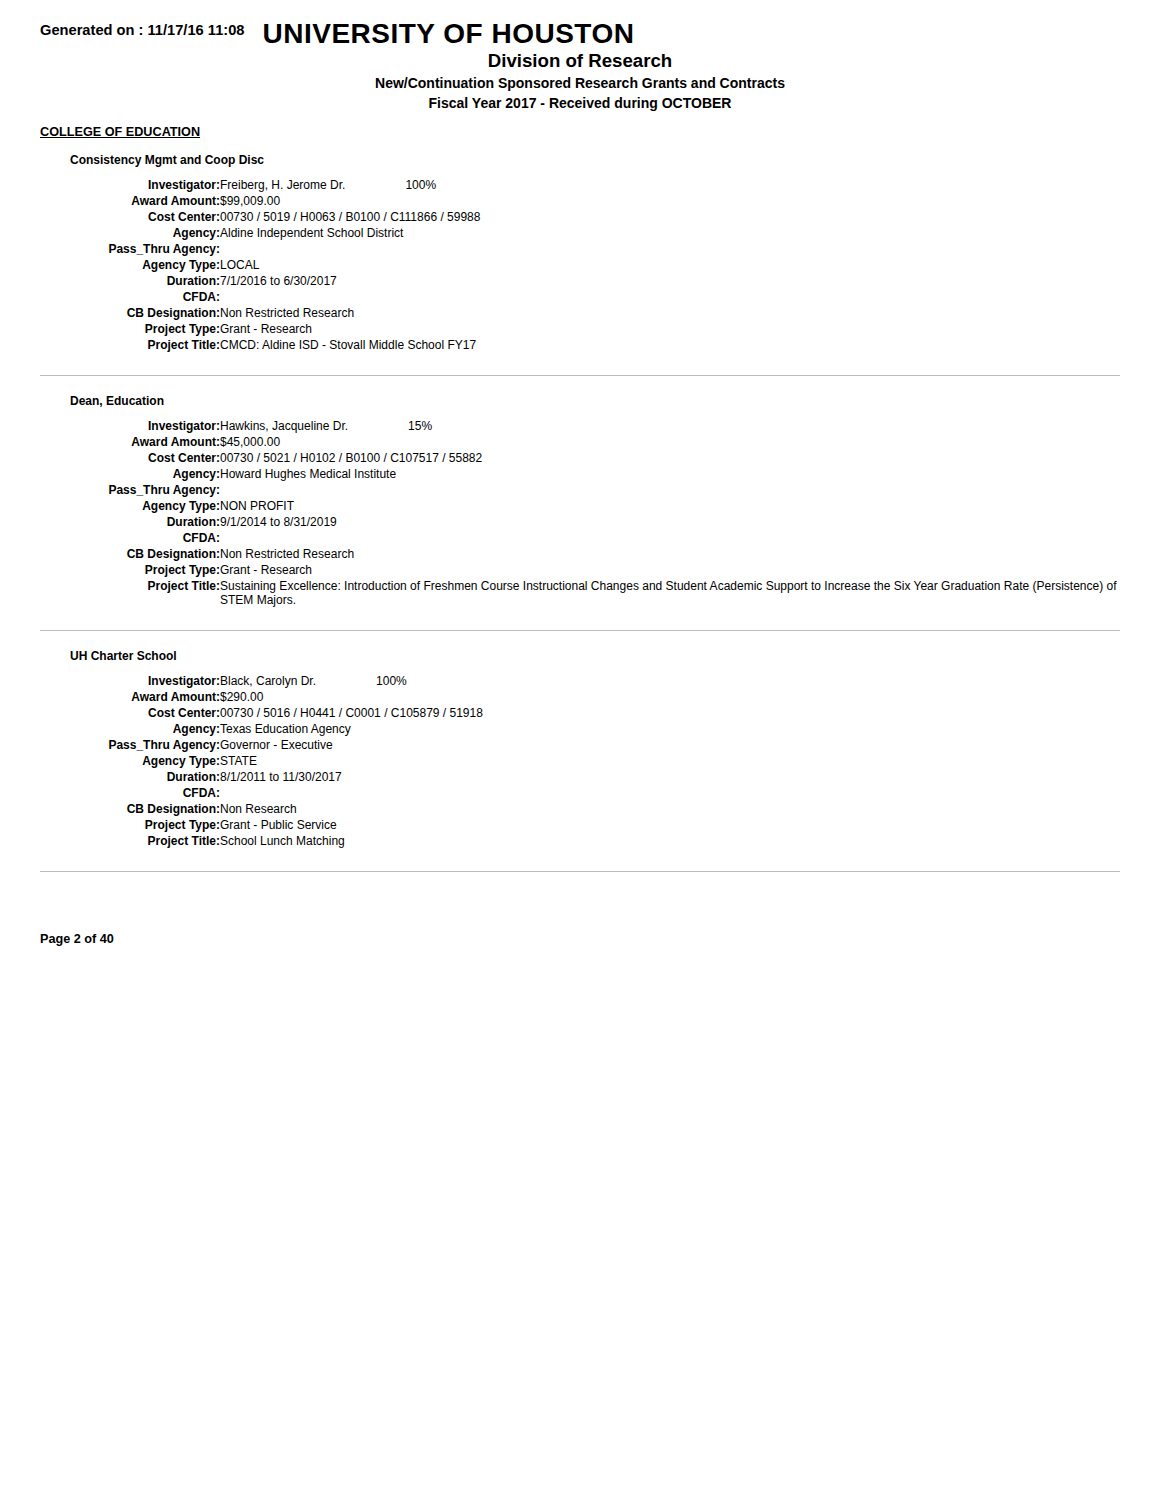Generated on : 11/17/16 11:08
UNIVERSITY OF HOUSTON
Division of Research
New/Continuation Sponsored Research Grants and Contracts
Fiscal Year 2017 - Received during OCTOBER
COLLEGE OF EDUCATION
Consistency Mgmt and Coop Disc
| Investigator: | Freiberg, H. Jerome Dr. 100% |
| Award Amount: | $99,009.00 |
| Cost Center: | 00730 / 5019 / H0063 / B0100 / C111866 / 59988 |
| Agency: | Aldine Independent School District |
| Pass_Thru Agency: | |
| Agency Type: | LOCAL |
| Duration: | 7/1/2016 to 6/30/2017 |
| CFDA: | |
| CB Designation: | Non Restricted Research |
| Project Type: | Grant - Research |
| Project Title: | CMCD: Aldine ISD - Stovall Middle School FY17 |
Dean, Education
| Investigator: | Hawkins, Jacqueline Dr. 15% |
| Award Amount: | $45,000.00 |
| Cost Center: | 00730 / 5021 / H0102 / B0100 / C107517 / 55882 |
| Agency: | Howard Hughes Medical Institute |
| Pass_Thru Agency: | |
| Agency Type: | NON PROFIT |
| Duration: | 9/1/2014 to 8/31/2019 |
| CFDA: | |
| CB Designation: | Non Restricted Research |
| Project Type: | Grant - Research |
| Project Title: | Sustaining Excellence: Introduction of Freshmen Course Instructional Changes and Student Academic Support to Increase the Six Year Graduation Rate (Persistence) of STEM Majors. |
UH Charter School
| Investigator: | Black, Carolyn Dr. 100% |
| Award Amount: | $290.00 |
| Cost Center: | 00730 / 5016 / H0441 / C0001 / C105879 / 51918 |
| Agency: | Texas Education Agency |
| Pass_Thru Agency: | Governor - Executive |
| Agency Type: | STATE |
| Duration: | 8/1/2011 to 11/30/2017 |
| CFDA: | |
| CB Designation: | Non Research |
| Project Type: | Grant - Public Service |
| Project Title: | School Lunch Matching |
Page 2 of 40